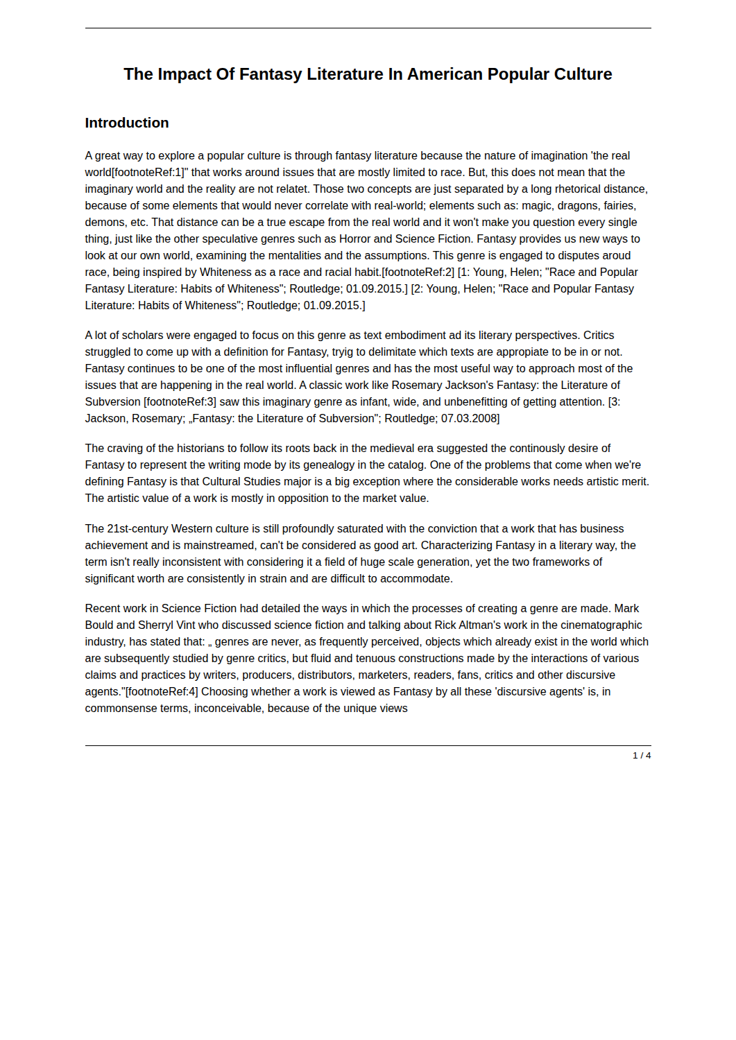The Impact Of Fantasy Literature In American Popular Culture
Introduction
A great way to explore a popular culture is through fantasy literature because the nature of imagination 'the real world[footnoteRef:1]" that works around issues that are mostly limited to race. But, this does not mean that the imaginary world and the reality are not relatet. Those two concepts are just separated by a long rhetorical distance, because of some elements that would never correlate with real-world; elements such as: magic, dragons, fairies, demons, etc. That distance can be a true escape from the real world and it won't make you question every single thing, just like the other speculative genres such as Horror and Science Fiction. Fantasy provides us new ways to look at our own world, examining the mentalities and the assumptions. This genre is engaged to disputes aroud race, being inspired by Whiteness as a race and racial habit.[footnoteRef:2] [1: Young, Helen; "Race and Popular Fantasy Literature: Habits of Whiteness"; Routledge; 01.09.2015.] [2: Young, Helen; "Race and Popular Fantasy Literature: Habits of Whiteness"; Routledge; 01.09.2015.]
A lot of scholars were engaged to focus on this genre as text embodiment ad its literary perspectives. Critics struggled to come up with a definition for Fantasy, tryig to delimitate which texts are appropiate to be in or not. Fantasy continues to be one of the most influential genres and has the most useful way to approach most of the issues that are happening in the real world. A classic work like Rosemary Jackson's Fantasy: the Literature of Subversion [footnoteRef:3] saw this imaginary genre as infant, wide, and unbenefitting of getting attention. [3: Jackson, Rosemary; „Fantasy: the Literature of Subversion"; Routledge; 07.03.2008]
The craving of the historians to follow its roots back in the medieval era suggested the continously desire of Fantasy to represent the writing mode by its genealogy in the catalog. One of the problems that come when we're defining Fantasy is that Cultural Studies major is a big exception where the considerable works needs artistic merit. The artistic value of a work is mostly in opposition to the market value.
The 21st-century Western culture is still profoundly saturated with the conviction that a work that has business achievement and is mainstreamed, can't be considered as good art. Characterizing Fantasy in a literary way, the term isn't really inconsistent with considering it a field of huge scale generation, yet the two frameworks of significant worth are consistently in strain and are difficult to accommodate.
Recent work in Science Fiction had detailed the ways in which the processes of creating a genre are made. Mark Bould and Sherryl Vint who discussed science fiction and talking about Rick Altman's work in the cinematographic industry, has stated that: „ genres are never, as frequently perceived, objects which already exist in the world which are subsequently studied by genre critics, but fluid and tenuous constructions made by the interactions of various claims and practices by writers, producers, distributors, marketers, readers, fans, critics and other discursive agents."[footnoteRef:4] Choosing whether a work is viewed as Fantasy by all these 'discursive agents' is, in commonsense terms, inconceivable, because of the unique views
1 / 4